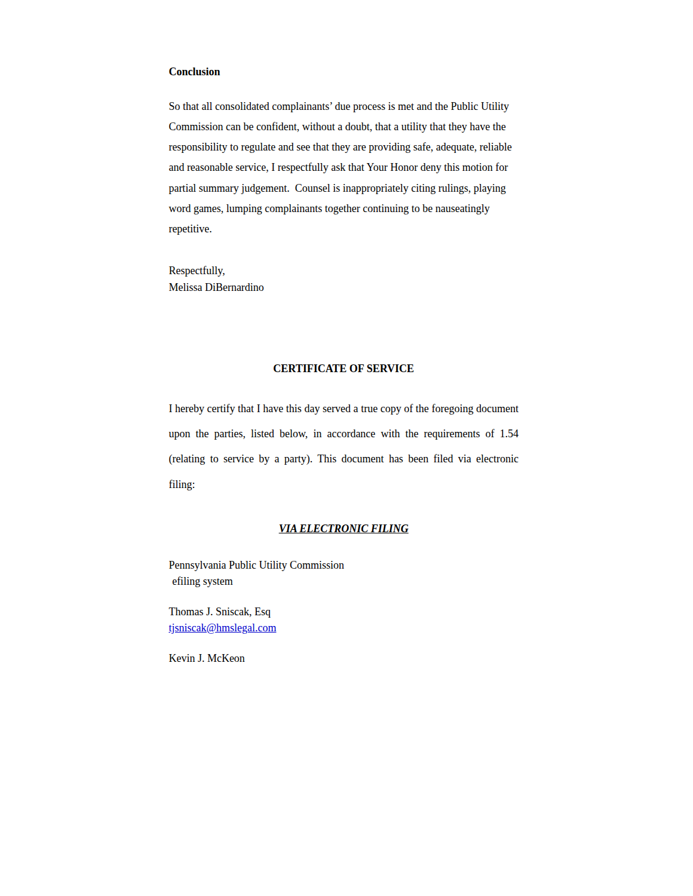Conclusion
So that all consolidated complainants’ due process is met and the Public Utility Commission can be confident, without a doubt, that a utility that they have the responsibility to regulate and see that they are providing safe, adequate, reliable and reasonable service, I respectfully ask that Your Honor deny this motion for partial summary judgement. Counsel is inappropriately citing rulings, playing word games, lumping complainants together continuing to be nauseatingly repetitive.
Respectfully,
Melissa DiBernardino
CERTIFICATE OF SERVICE
I hereby certify that I have this day served a true copy of the foregoing document upon the parties, listed below, in accordance with the requirements of 1.54 (relating to service by a party). This document has been filed via electronic filing:
VIA ELECTRONIC FILING
Pennsylvania Public Utility Commission
efiling system
Thomas J. Sniscak, Esq
tjsniscak@hmslegal.com
Kevin J. McKeon